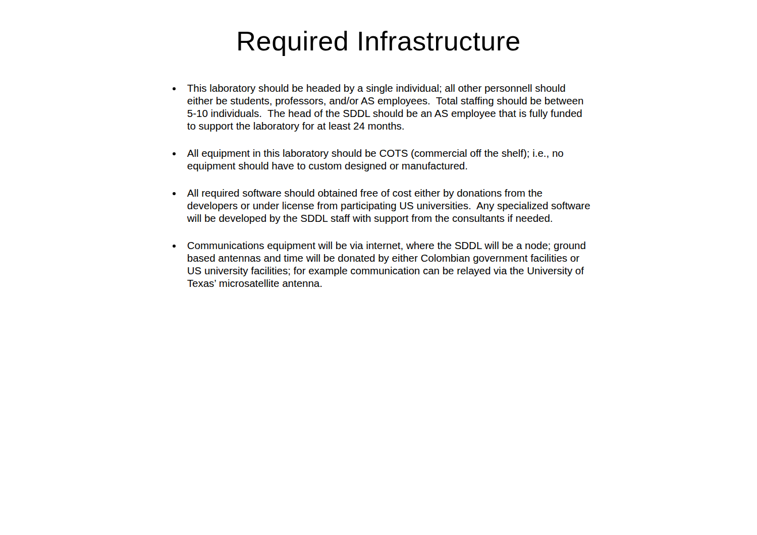Required Infrastructure
This laboratory should be headed by a single individual; all other personnell should either be students, professors, and/or AS employees. Total staffing should be between 5-10 individuals. The head of the SDDL should be an AS employee that is fully funded to support the laboratory for at least 24 months.
All equipment in this laboratory should be COTS (commercial off the shelf); i.e., no equipment should have to custom designed or manufactured.
All required software should obtained free of cost either by donations from the developers or under license from participating US universities. Any specialized software will be developed by the SDDL staff with support from the consultants if needed.
Communications equipment will be via internet, where the SDDL will be a node; ground based antennas and time will be donated by either Colombian government facilities or US university facilities; for example communication can be relayed via the University of Texas’ microsatellite antenna.